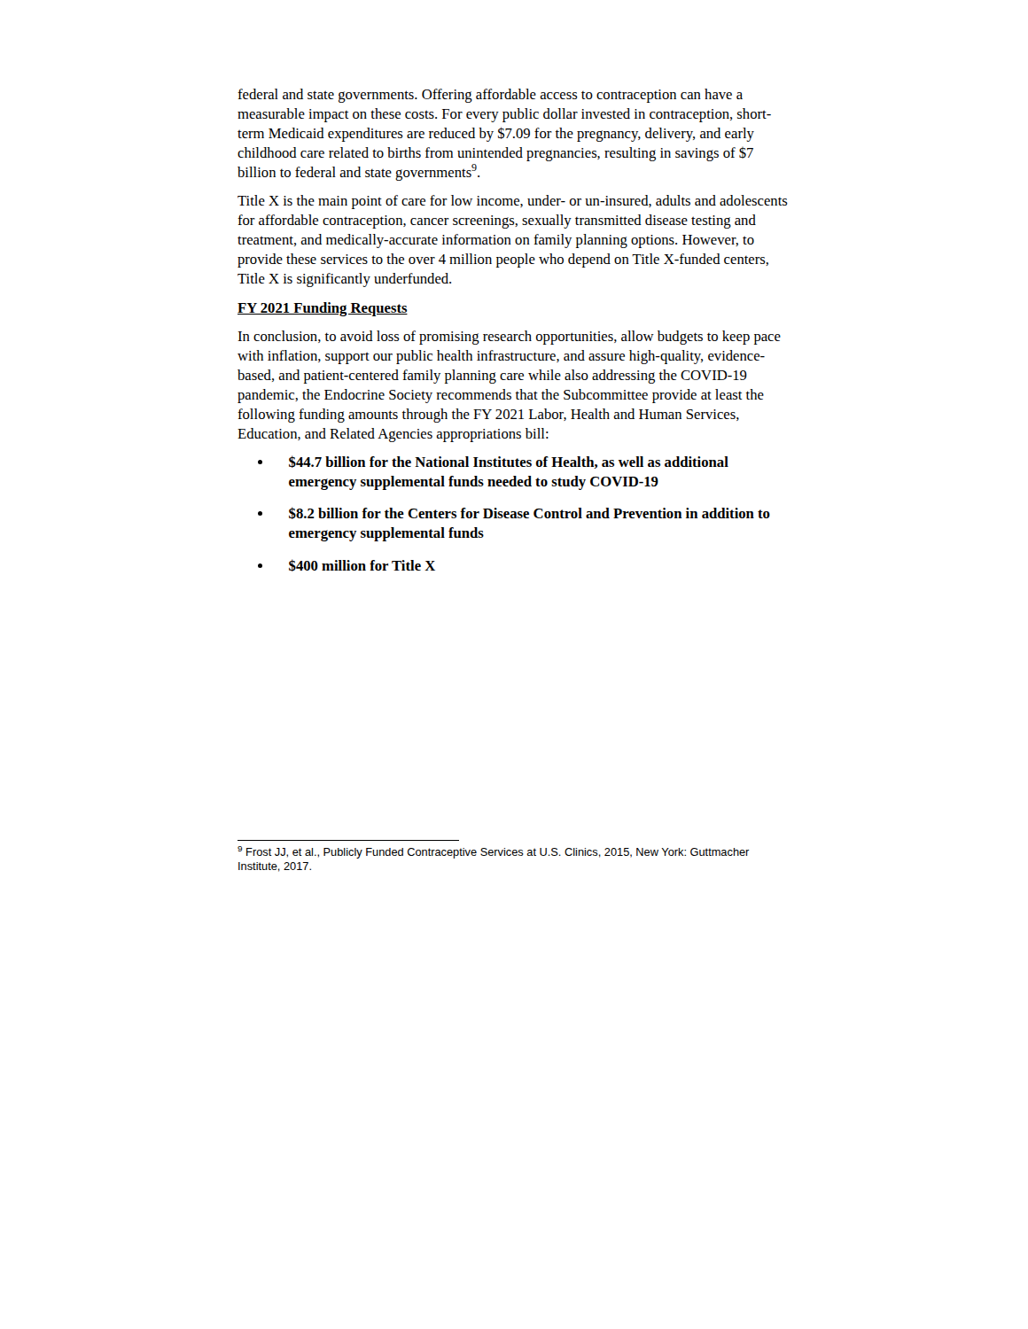federal and state governments. Offering affordable access to contraception can have a measurable impact on these costs. For every public dollar invested in contraception, short-term Medicaid expenditures are reduced by $7.09 for the pregnancy, delivery, and early childhood care related to births from unintended pregnancies, resulting in savings of $7 billion to federal and state governments9.
Title X is the main point of care for low income, under- or un-insured, adults and adolescents for affordable contraception, cancer screenings, sexually transmitted disease testing and treatment, and medically-accurate information on family planning options. However, to provide these services to the over 4 million people who depend on Title X-funded centers, Title X is significantly underfunded.
FY 2021 Funding Requests
In conclusion, to avoid loss of promising research opportunities, allow budgets to keep pace with inflation, support our public health infrastructure, and assure high-quality, evidence-based, and patient-centered family planning care while also addressing the COVID-19 pandemic, the Endocrine Society recommends that the Subcommittee provide at least the following funding amounts through the FY 2021 Labor, Health and Human Services, Education, and Related Agencies appropriations bill:
$44.7 billion for the National Institutes of Health, as well as additional emergency supplemental funds needed to study COVID-19
$8.2 billion for the Centers for Disease Control and Prevention in addition to emergency supplemental funds
$400 million for Title X
9 Frost JJ, et al., Publicly Funded Contraceptive Services at U.S. Clinics, 2015, New York: Guttmacher Institute, 2017.